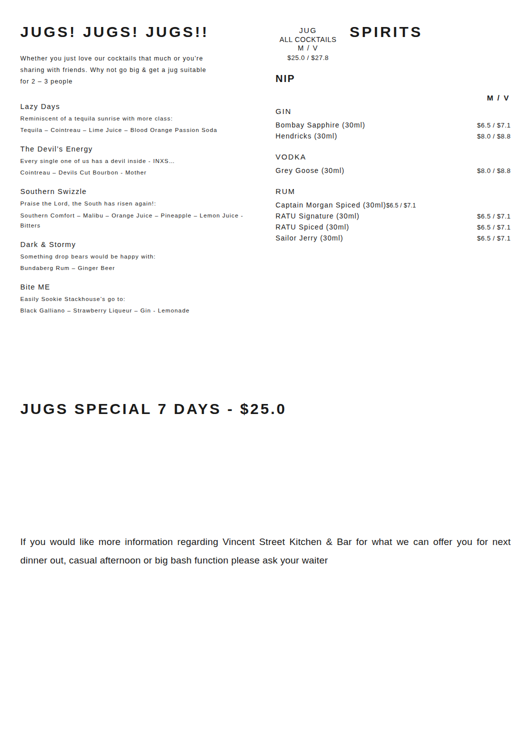Jugs! Jugs! Jugs!!
Whether you just love our cocktails that much or you’re sharing with friends. Why not go big & get a jug suitable for 2 – 3 people
Lazy Days
Reminiscent of a tequila sunrise with more class:
Tequila – Cointreau – Lime Juice – Blood Orange Passion Soda
The Devil’s Energy
Every single one of us has a devil inside - INXS…
Cointreau – Devils Cut Bourbon - Mother
Southern Swizzle
Praise the Lord, the South has risen again!:
Southern Comfort – Malibu – Orange Juice – Pineapple – Lemon Juice - Bitters
Dark & Stormy
Something drop bears would be happy with:
Bundaberg Rum – Ginger Beer
Bite ME
Easily Sookie Stackhouse’s go to:
Black Galliano – Strawberry Liqueur – Gin - Lemonade
Jug
All Cocktails
M / V
$25.0 / $27.8
Spirits
Nip
M / V
Gin
| Bombay Sapphire (30ml) | $6.5 / $7.1 |
| Hendricks (30ml) | $8.0 / $8.8 |
Vodka
| Grey Goose (30ml) | $8.0 / $8.8 |
Rum
| Captain Morgan Spiced (30ml) $6.5 / $7.1 |
| RATU Signature (30ml) | $6.5 / $7.1 |
| RATU Spiced (30ml) | $6.5 / $7.1 |
| Sailor Jerry (30ml) | $6.5 / $7.1 |
Jugs Special 7 Days - $25.0
If you would like more information regarding Vincent Street Kitchen & Bar for what we can offer you for next dinner out, casual afternoon or big bash function please ask your waiter